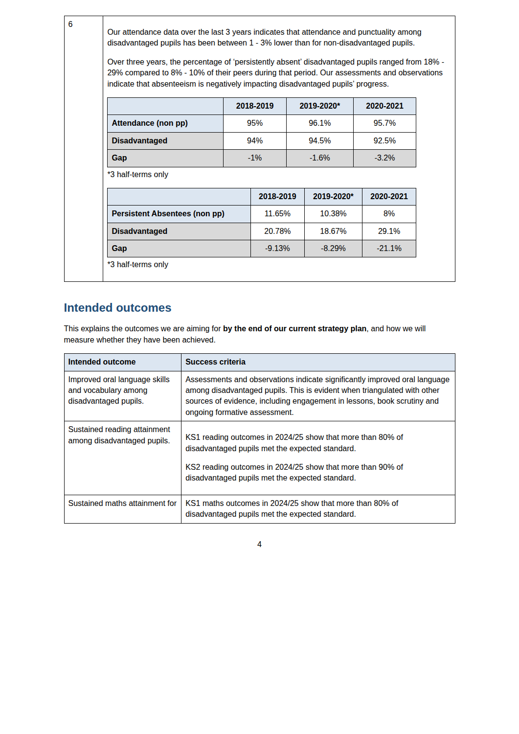| 6 | Our attendance data over the last 3 years indicates that attendance and punctuality among disadvantaged pupils has been between 1 - 3% lower than for non-disadvantaged pupils. Over three years, the percentage of ‘persistently absent’ disadvantaged pupils ranged from 18% - 29% compared to 8% - 10% of their peers during that period. Our assessments and observations indicate that absenteeism is negatively impacting disadvantaged pupils’ progress. / / 2018-2019 / 2019-2020* / 2020-2021 / / --- / --- / --- / --- / / Attendance (non pp) / 95% / 96.1% / 95.7% / / Disadvantaged / 94% / 94.5% / 92.5% / / Gap / -1% / -1.6% / -3.2% / *3 half-terms only / / 2018-2019 / 2019-2020* / 2020-2021 / / --- / --- / --- / --- / / Persistent Absentees (non pp) / 11.65% / 10.38% / 8% / / Disadvantaged / 20.78% / 18.67% / 29.1% / / Gap / -9.13% / -8.29% / -21.1% / *3 half-terms only |
Intended outcomes
This explains the outcomes we are aiming for by the end of our current strategy plan, and how we will measure whether they have been achieved.
| Intended outcome | Success criteria |
| --- | --- |
| Improved oral language skills and vocabulary among disadvantaged pupils. | Assessments and observations indicate significantly improved oral language among disadvantaged pupils. This is evident when triangulated with other sources of evidence, including engagement in lessons, book scrutiny and ongoing formative assessment. |
| Sustained reading attainment among disadvantaged pupils. | KS1 reading outcomes in 2024/25 show that more than 80% of disadvantaged pupils met the expected standard. KS2 reading outcomes in 2024/25 show that more than 90% of disadvantaged pupils met the expected standard. |
| Sustained maths attainment for | KS1 maths outcomes in 2024/25 show that more than 80% of disadvantaged pupils met the expected standard. |
4